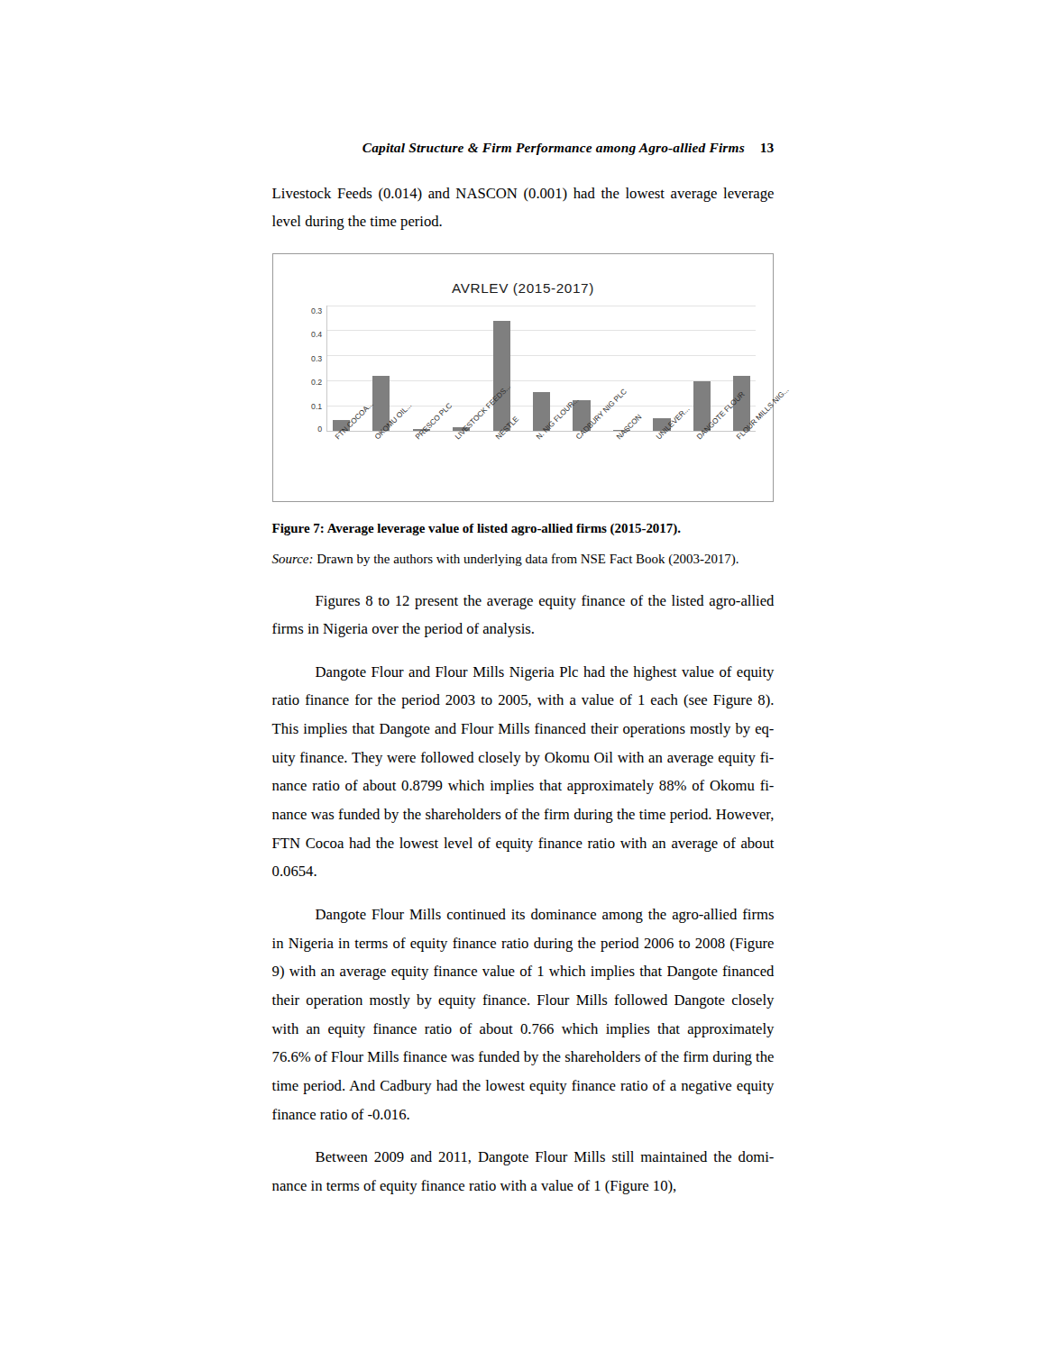Capital Structure & Firm Performance among Agro-allied Firms 13
Livestock Feeds (0.014) and NASCON (0.001) had the lowest average leverage level during the time period.
AVRLEV (2015-2017)
0.3 0.4 0.3 0.2 0.1 0
FTN COCOA... OKOMU OIL... PRESCO PLC LIVESTOCK FEEDS... NESTLE N. NIG FLOUR... CADBURY NIG PLC NASCON UNILEVER... DANGOTE FLOUR FLOUR MILLS NIG...
Figure 7: Average leverage value of listed agro-allied firms (2015-2017).
Source: Drawn by the authors with underlying data from NSE Fact Book (2003-2017).
Figures 8 to 12 present the average equity finance of the listed agro-allied firms in Nigeria over the period of analysis.
Dangote Flour and Flour Mills Nigeria Plc had the highest value of equity ratio finance for the period 2003 to 2005, with a value of 1 each (see Figure 8). This implies that Dangote and Flour Mills financed their operations mostly by equity finance. They were followed closely by Okomu Oil with an average equity finance ratio of about 0.8799 which implies that approximately 88% of Okomu finance was funded by the shareholders of the firm during the time period. However, FTN Cocoa had the lowest level of equity finance ratio with an average of about 0.0654.
Dangote Flour Mills continued its dominance among the agro-allied firms in Nigeria in terms of equity finance ratio during the period 2006 to 2008 (Figure 9) with an average equity finance value of 1 which implies that Dangote financed their operation mostly by equity finance. Flour Mills followed Dangote closely with an equity finance ratio of about 0.766 which implies that approximately 76.6% of Flour Mills finance was funded by the shareholders of the firm during the time period. And Cadbury had the lowest equity finance ratio of a negative equity finance ratio of -0.016.
Between 2009 and 2011, Dangote Flour Mills still maintained the dominance in terms of equity finance ratio with a value of 1 (Figure 10),